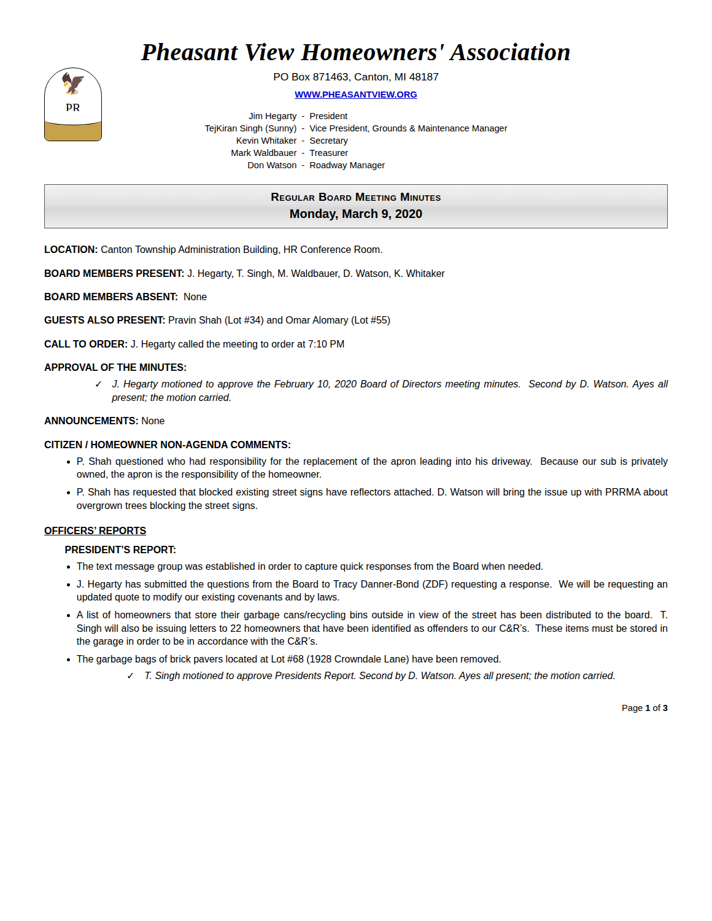🦅
PR
Pheasant View Homeowners' Association
PO Box 871463, Canton, MI 48187
WWW.PHEASANTVIEW.ORG
| Jim Hegarty | - | President |
| TejKiran Singh (Sunny) | - | Vice President, Grounds & Maintenance Manager |
| Kevin Whitaker | - | Secretary |
| Mark Waldbauer | - | Treasurer |
| Don Watson | - | Roadway Manager |
Regular Board Meeting Minutes
Monday, March 9, 2020
LOCATION: Canton Township Administration Building, HR Conference Room.
BOARD MEMBERS PRESENT: J. Hegarty, T. Singh, M. Waldbauer, D. Watson, K. Whitaker
BOARD MEMBERS ABSENT: None
GUESTS ALSO PRESENT: Pravin Shah (Lot #34) and Omar Alomary (Lot #55)
CALL TO ORDER: J. Hegarty called the meeting to order at 7:10 PM
APPROVAL OF THE MINUTES:
J. Hegarty motioned to approve the February 10, 2020 Board of Directors meeting minutes. Second by D. Watson. Ayes all present; the motion carried.
ANNOUNCEMENTS: None
CITIZEN / HOMEOWNER NON-AGENDA COMMENTS:
P. Shah questioned who had responsibility for the replacement of the apron leading into his driveway. Because our sub is privately owned, the apron is the responsibility of the homeowner.
P. Shah has requested that blocked existing street signs have reflectors attached. D. Watson will bring the issue up with PRRMA about overgrown trees blocking the street signs.
OFFICERS’ REPORTS
PRESIDENT’S REPORT:
The text message group was established in order to capture quick responses from the Board when needed.
J. Hegarty has submitted the questions from the Board to Tracy Danner-Bond (ZDF) requesting a response. We will be requesting an updated quote to modify our existing covenants and by laws.
A list of homeowners that store their garbage cans/recycling bins outside in view of the street has been distributed to the board. T. Singh will also be issuing letters to 22 homeowners that have been identified as offenders to our C&R’s. These items must be stored in the garage in order to be in accordance with the C&R’s.
The garbage bags of brick pavers located at Lot #68 (1928 Crowndale Lane) have been removed.
T. Singh motioned to approve Presidents Report. Second by D. Watson. Ayes all present; the motion carried.
Page 1 of 3